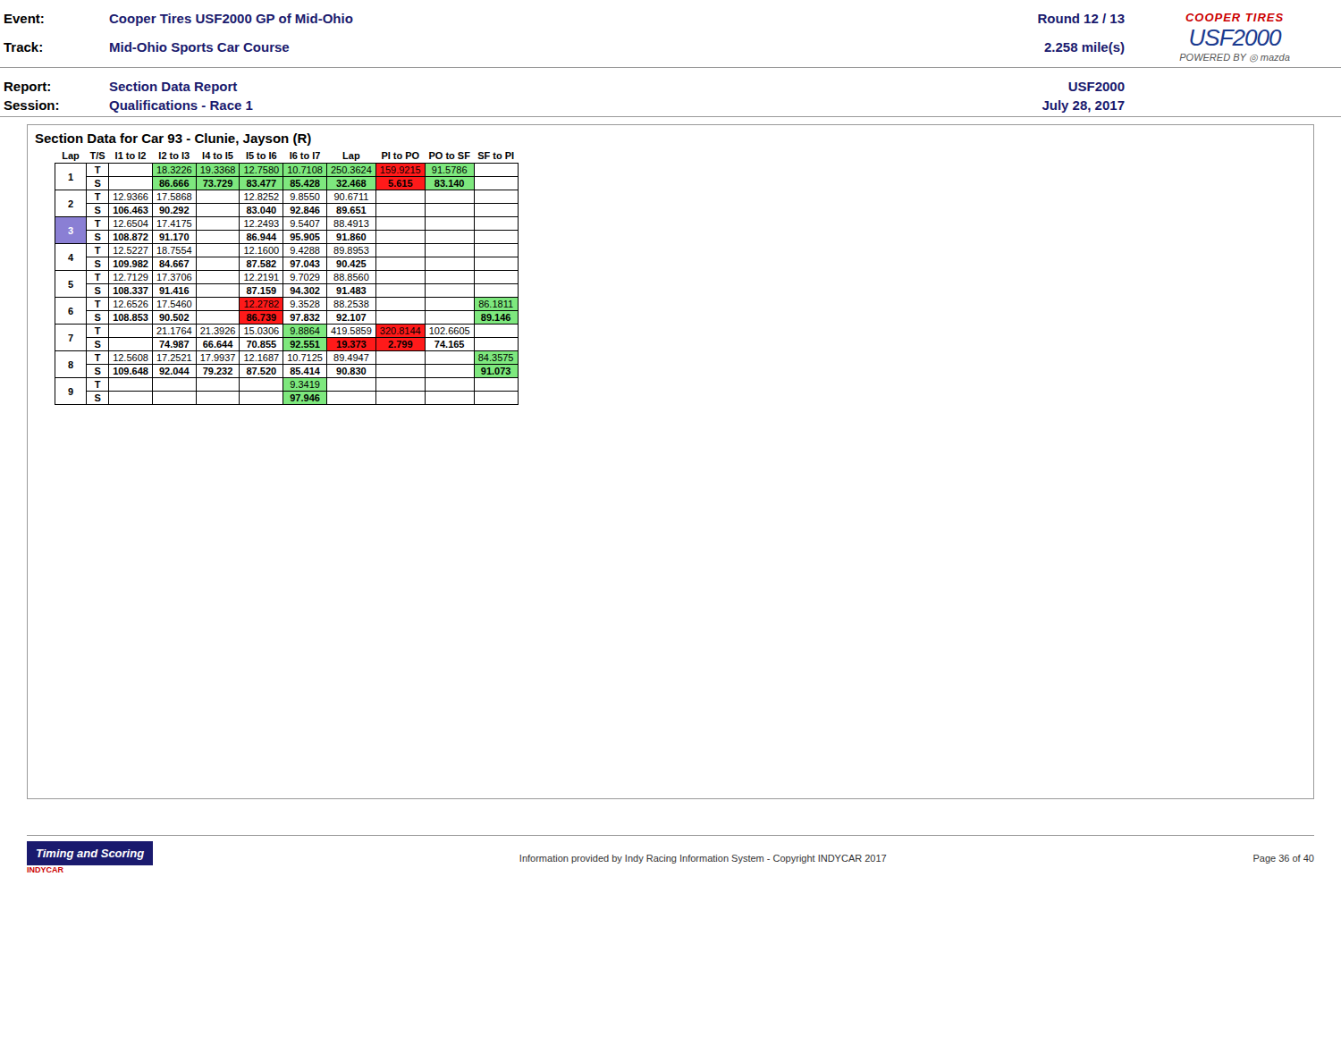| Event: | Cooper Tires USF2000 GP of Mid-Ohio | Round 12 / 13 | COOPER TIRES USF2000 POWERED BY ◎ mazda |
| Track: | Mid-Ohio Sports Car Course | 2.258 mile(s) |
| Report: | Section Data Report | USF2000 | |
| Session: | Qualifications - Race 1 | July 28, 2017 | |
Section Data for Car 93 - Clunie, Jayson (R)
| Lap | T/S | I1 to I2 | I2 to I3 | I4 to I5 | I5 to I6 | I6 to I7 | Lap | PI to PO | PO to SF | SF to PI |
| --- | --- | --- | --- | --- | --- | --- | --- | --- | --- | --- |
| 1 | T | | 18.3226 | 19.3368 | 12.7580 | 10.7108 | 250.3624 | 159.9215 | 91.5786 | |
| S | | 86.666 | 73.729 | 83.477 | 85.428 | 32.468 | 5.615 | 83.140 | |
| 2 | T | 12.9366 | 17.5868 | | 12.8252 | 9.8550 | 90.6711 | | | |
| S | 106.463 | 90.292 | | 83.040 | 92.846 | 89.651 | | | |
| 3 | T | 12.6504 | 17.4175 | | 12.2493 | 9.5407 | 88.4913 | | | |
| S | 108.872 | 91.170 | | 86.944 | 95.905 | 91.860 | | | |
| 4 | T | 12.5227 | 18.7554 | | 12.1600 | 9.4288 | 89.8953 | | | |
| S | 109.982 | 84.667 | | 87.582 | 97.043 | 90.425 | | | |
| 5 | T | 12.7129 | 17.3706 | | 12.2191 | 9.7029 | 88.8560 | | | |
| S | 108.337 | 91.416 | | 87.159 | 94.302 | 91.483 | | | |
| 6 | T | 12.6526 | 17.5460 | | 12.2782 | 9.3528 | 88.2538 | | | 86.1811 |
| S | 108.853 | 90.502 | | 86.739 | 97.832 | 92.107 | | | 89.146 |
| 7 | T | | 21.1764 | 21.3926 | 15.0306 | 9.8864 | 419.5859 | 320.8144 | 102.6605 | |
| S | | 74.987 | 66.644 | 70.855 | 92.551 | 19.373 | 2.799 | 74.165 | |
| 8 | T | 12.5608 | 17.2521 | 17.9937 | 12.1687 | 10.7125 | 89.4947 | | | 84.3575 |
| S | 109.648 | 92.044 | 79.232 | 87.520 | 85.414 | 90.830 | | | 91.073 |
| 9 | T | | | | | 9.3419 | | | | |
| S | | | | | 97.946 | | | | |
Timing and Scoring
INDYCAR
Information provided by Indy Racing Information System - Copyright INDYCAR 2017
Page 36 of 40